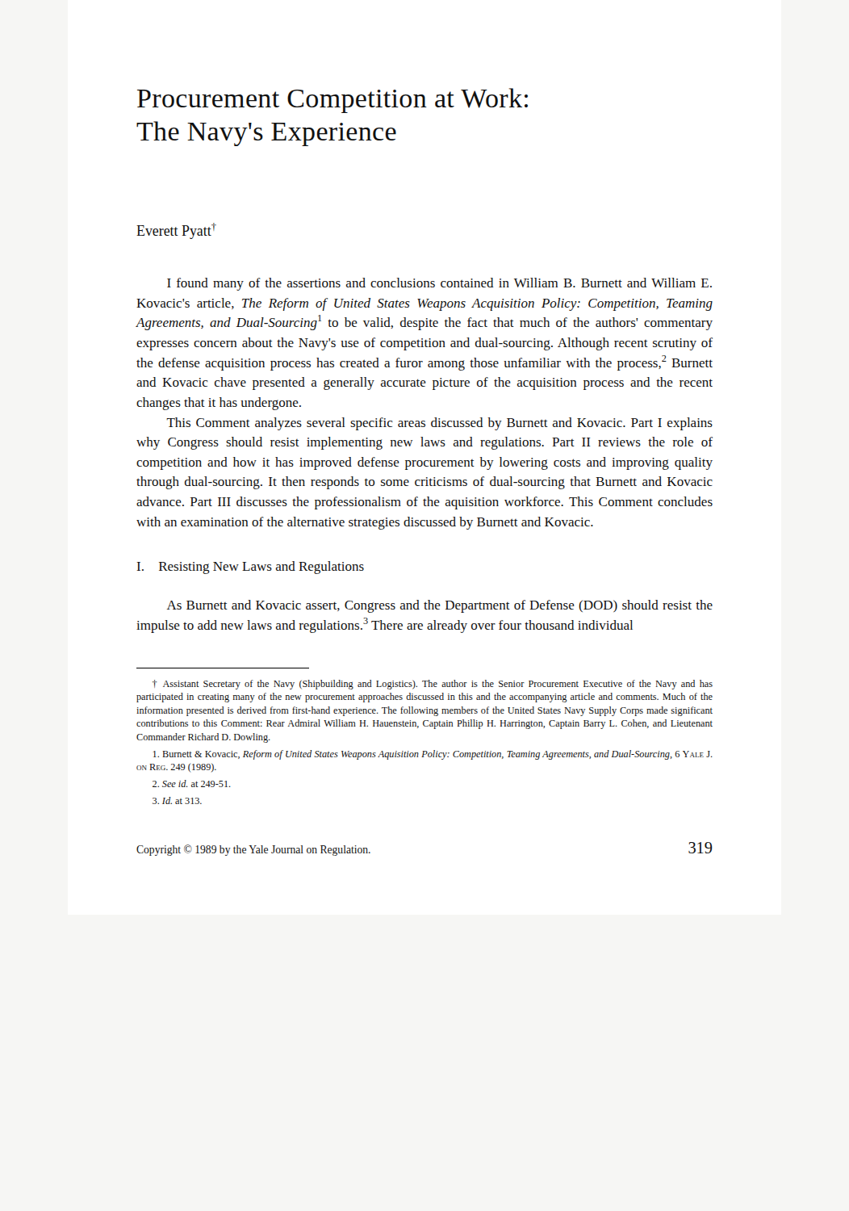Procurement Competition at Work:
The Navy's Experience
Everett Pyatt†
I found many of the assertions and conclusions contained in William B. Burnett and William E. Kovacic's article, The Reform of United States Weapons Acquisition Policy: Competition, Teaming Agreements, and Dual-Sourcing1 to be valid, despite the fact that much of the authors' commentary expresses concern about the Navy's use of competition and dual-sourcing. Although recent scrutiny of the defense acquisition process has created a furor among those unfamiliar with the process,2 Burnett and Kovacic chave presented a generally accurate picture of the acquisition process and the recent changes that it has undergone.
This Comment analyzes several specific areas discussed by Burnett and Kovacic. Part I explains why Congress should resist implementing new laws and regulations. Part II reviews the role of competition and how it has improved defense procurement by lowering costs and improving quality through dual-sourcing. It then responds to some criticisms of dual-sourcing that Burnett and Kovacic advance. Part III discusses the professionalism of the aquisition workforce. This Comment concludes with an examination of the alternative strategies discussed by Burnett and Kovacic.
I. Resisting New Laws and Regulations
As Burnett and Kovacic assert, Congress and the Department of Defense (DOD) should resist the impulse to add new laws and regulations.3 There are already over four thousand individual
† Assistant Secretary of the Navy (Shipbuilding and Logistics). The author is the Senior Procurement Executive of the Navy and has participated in creating many of the new procurement approaches discussed in this and the accompanying article and comments. Much of the information presented is derived from first-hand experience. The following members of the United States Navy Supply Corps made significant contributions to this Comment: Rear Admiral William H. Hauenstein, Captain Phillip H. Harrington, Captain Barry L. Cohen, and Lieutenant Commander Richard D. Dowling.
1. Burnett & Kovacic, Reform of United States Weapons Aquisition Policy: Competition, Teaming Agreements, and Dual-Sourcing, 6 Yale J. on Reg. 249 (1989).
2. See id. at 249-51.
3. Id. at 313.
Copyright © 1989 by the Yale Journal on Regulation. 319